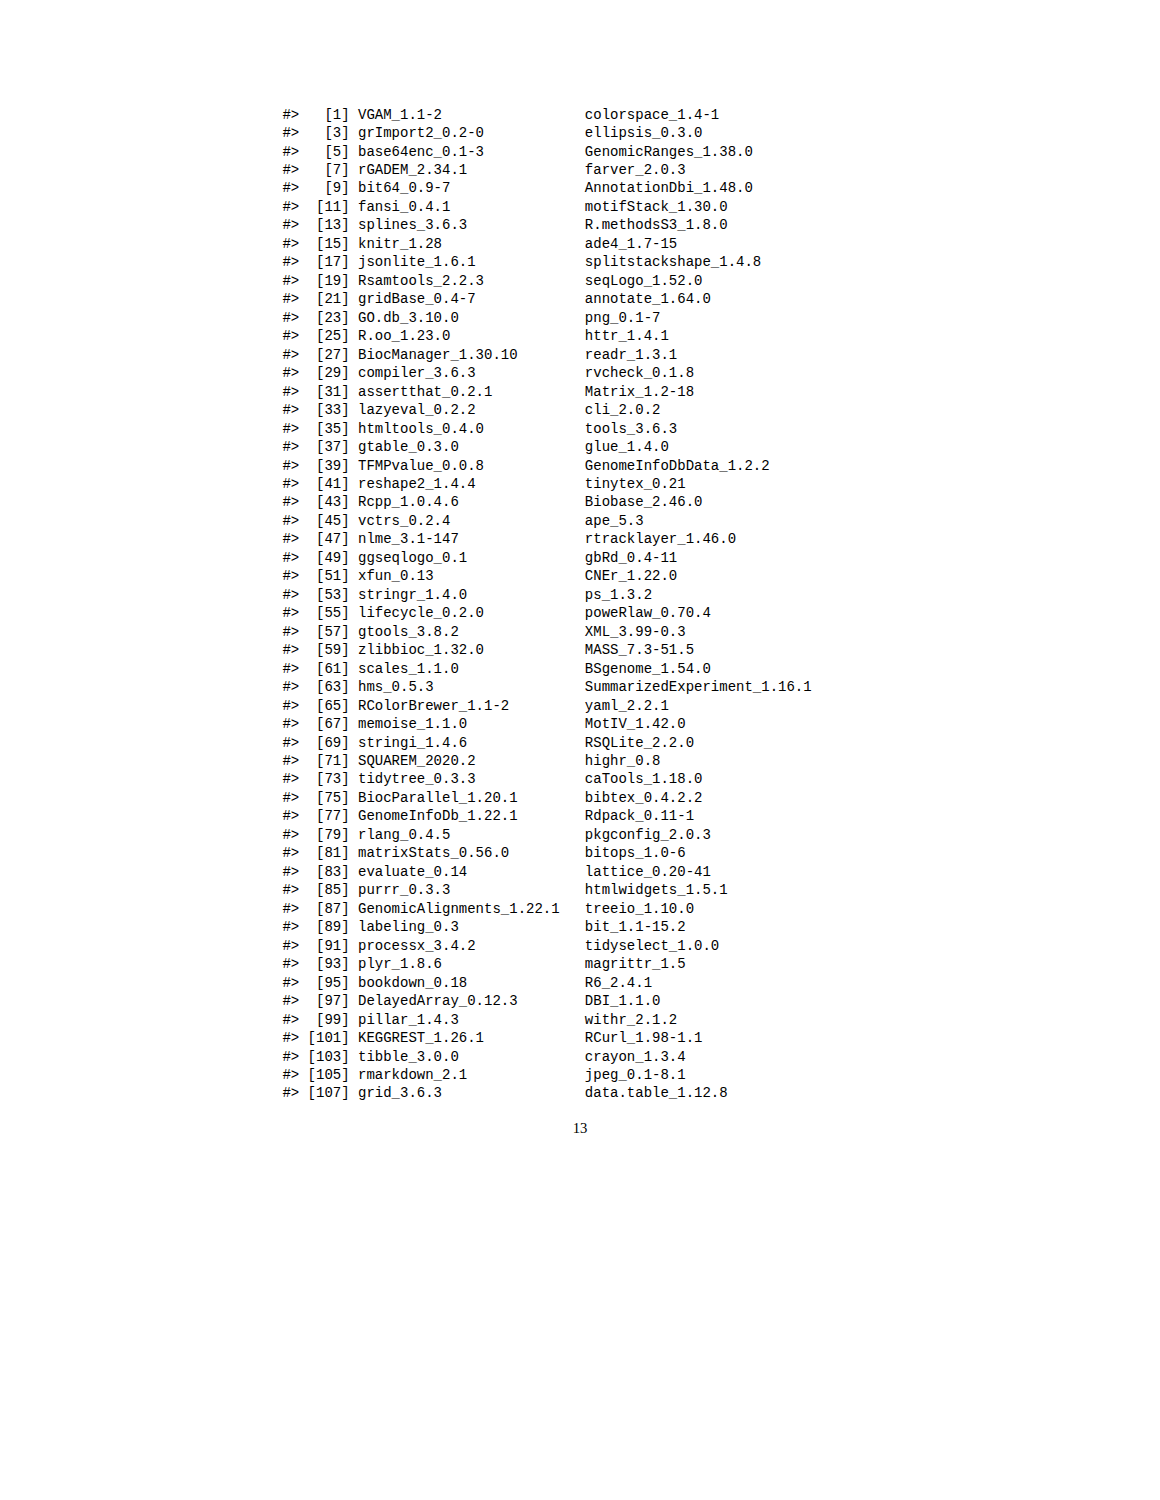#>   [1] VGAM_1.1-2                 colorspace_1.4-1
#>   [3] grImport2_0.2-0            ellipsis_0.3.0
#>   [5] base64enc_0.1-3            GenomicRanges_1.38.0
#>   [7] rGADEM_2.34.1              farver_2.0.3
#>   [9] bit64_0.9-7                AnnotationDbi_1.48.0
#>  [11] fansi_0.4.1                motifStack_1.30.0
#>  [13] splines_3.6.3              R.methodsS3_1.8.0
#>  [15] knitr_1.28                 ade4_1.7-15
#>  [17] jsonlite_1.6.1             splitstackshape_1.4.8
#>  [19] Rsamtools_2.2.3            seqLogo_1.52.0
#>  [21] gridBase_0.4-7             annotate_1.64.0
#>  [23] GO.db_3.10.0               png_0.1-7
#>  [25] R.oo_1.23.0                httr_1.4.1
#>  [27] BiocManager_1.30.10        readr_1.3.1
#>  [29] compiler_3.6.3             rvcheck_0.1.8
#>  [31] assertthat_0.2.1           Matrix_1.2-18
#>  [33] lazyeval_0.2.2             cli_2.0.2
#>  [35] htmltools_0.4.0            tools_3.6.3
#>  [37] gtable_0.3.0               glue_1.4.0
#>  [39] TFMPvalue_0.0.8            GenomeInfoDbData_1.2.2
#>  [41] reshape2_1.4.4             tinytex_0.21
#>  [43] Rcpp_1.0.4.6               Biobase_2.46.0
#>  [45] vctrs_0.2.4                ape_5.3
#>  [47] nlme_3.1-147               rtracklayer_1.46.0
#>  [49] ggseqlogo_0.1              gbRd_0.4-11
#>  [51] xfun_0.13                  CNEr_1.22.0
#>  [53] stringr_1.4.0              ps_1.3.2
#>  [55] lifecycle_0.2.0            poweRlaw_0.70.4
#>  [57] gtools_3.8.2               XML_3.99-0.3
#>  [59] zlibbioc_1.32.0            MASS_7.3-51.5
#>  [61] scales_1.1.0               BSgenome_1.54.0
#>  [63] hms_0.5.3                  SummarizedExperiment_1.16.1
#>  [65] RColorBrewer_1.1-2         yaml_2.2.1
#>  [67] memoise_1.1.0              MotIV_1.42.0
#>  [69] stringi_1.4.6              RSQLite_2.2.0
#>  [71] SQUAREM_2020.2             highr_0.8
#>  [73] tidytree_0.3.3             caTools_1.18.0
#>  [75] BiocParallel_1.20.1        bibtex_0.4.2.2
#>  [77] GenomeInfoDb_1.22.1        Rdpack_0.11-1
#>  [79] rlang_0.4.5                pkgconfig_2.0.3
#>  [81] matrixStats_0.56.0         bitops_1.0-6
#>  [83] evaluate_0.14              lattice_0.20-41
#>  [85] purrr_0.3.3                htmlwidgets_1.5.1
#>  [87] GenomicAlignments_1.22.1   treeio_1.10.0
#>  [89] labeling_0.3               bit_1.1-15.2
#>  [91] processx_3.4.2             tidyselect_1.0.0
#>  [93] plyr_1.8.6                 magrittr_1.5
#>  [95] bookdown_0.18              R6_2.4.1
#>  [97] DelayedArray_0.12.3        DBI_1.1.0
#>  [99] pillar_1.4.3               withr_2.1.2
#> [101] KEGGREST_1.26.1            RCurl_1.98-1.1
#> [103] tibble_3.0.0               crayon_1.3.4
#> [105] rmarkdown_2.1              jpeg_0.1-8.1
#> [107] grid_3.6.3                 data.table_1.12.8
13